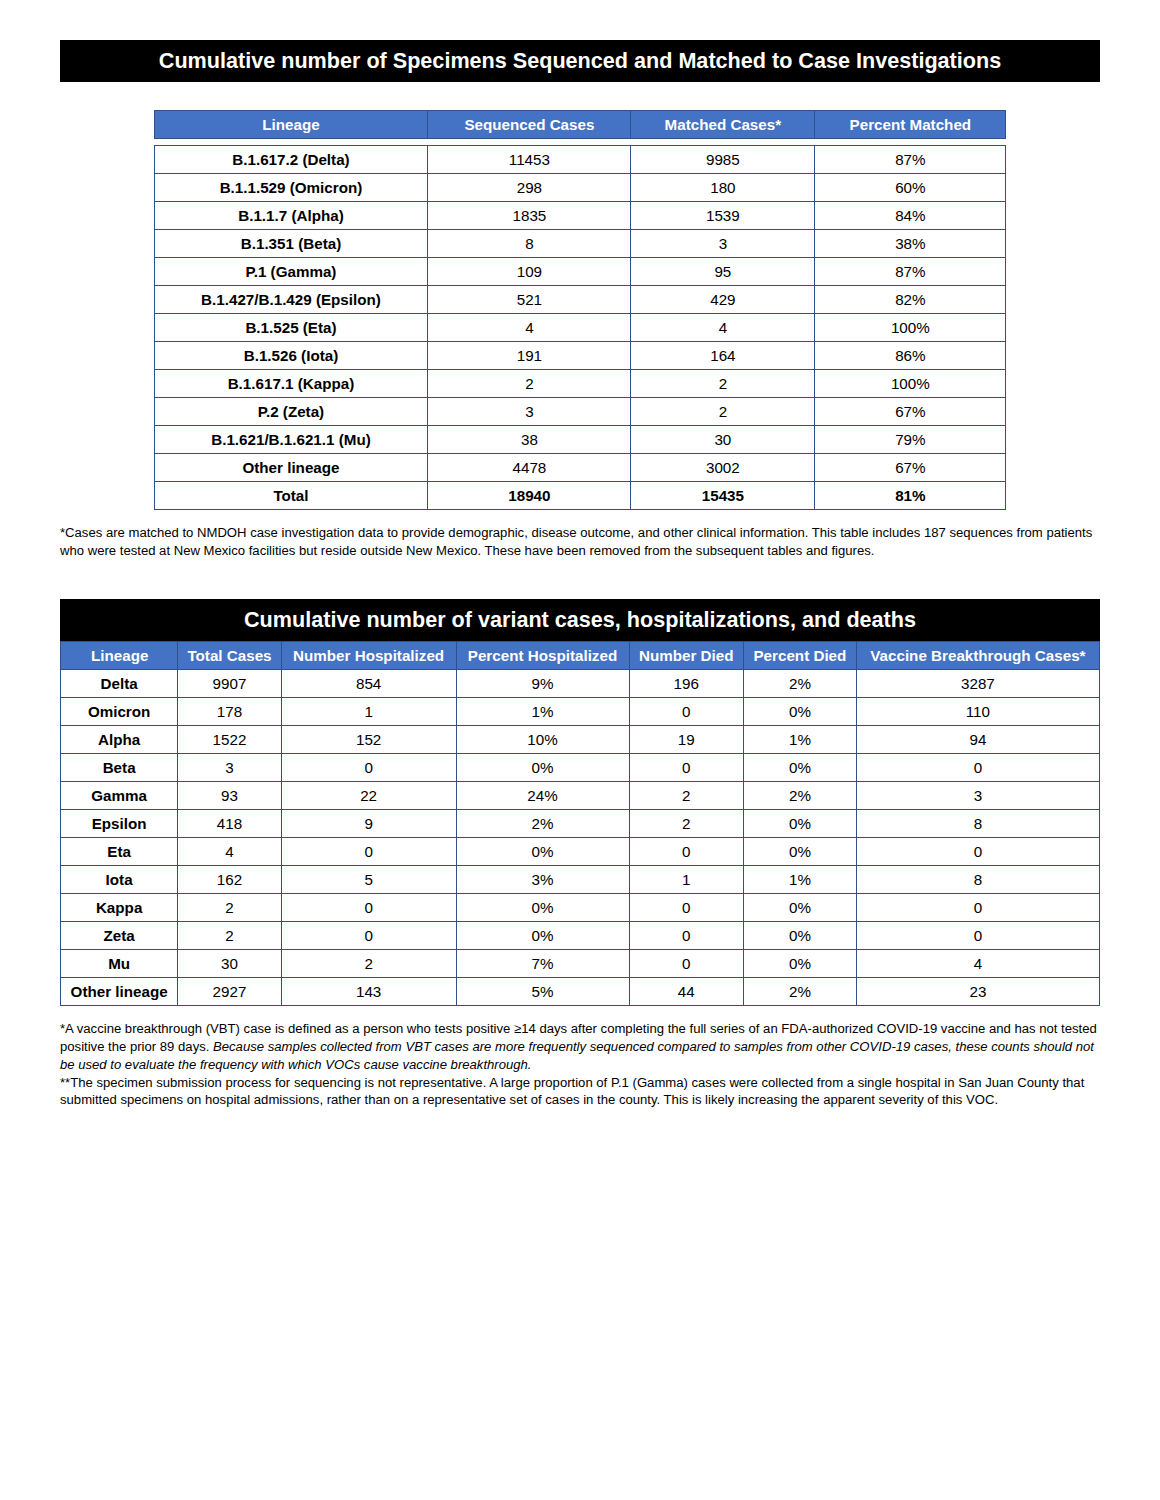Cumulative number of Specimens Sequenced and Matched to Case Investigations
| Lineage | Sequenced Cases | Matched Cases* | Percent Matched |
| --- | --- | --- | --- |
| B.1.617.2 (Delta) | 11453 | 9985 | 87% |
| B.1.1.529 (Omicron) | 298 | 180 | 60% |
| B.1.1.7 (Alpha) | 1835 | 1539 | 84% |
| B.1.351 (Beta) | 8 | 3 | 38% |
| P.1 (Gamma) | 109 | 95 | 87% |
| B.1.427/B.1.429 (Epsilon) | 521 | 429 | 82% |
| B.1.525 (Eta) | 4 | 4 | 100% |
| B.1.526 (Iota) | 191 | 164 | 86% |
| B.1.617.1 (Kappa) | 2 | 2 | 100% |
| P.2 (Zeta) | 3 | 2 | 67% |
| B.1.621/B.1.621.1 (Mu) | 38 | 30 | 79% |
| Other lineage | 4478 | 3002 | 67% |
| Total | 18940 | 15435 | 81% |
*Cases are matched to NMDOH case investigation data to provide demographic, disease outcome, and other clinical information. This table includes 187 sequences from patients who were tested at New Mexico facilities but reside outside New Mexico. These have been removed from the subsequent tables and figures.
Cumulative number of variant cases, hospitalizations, and deaths
| Lineage | Total Cases | Number Hospitalized | Percent Hospitalized | Number Died | Percent Died | Vaccine Breakthrough Cases* |
| --- | --- | --- | --- | --- | --- | --- |
| Delta | 9907 | 854 | 9% | 196 | 2% | 3287 |
| Omicron | 178 | 1 | 1% | 0 | 0% | 110 |
| Alpha | 1522 | 152 | 10% | 19 | 1% | 94 |
| Beta | 3 | 0 | 0% | 0 | 0% | 0 |
| Gamma | 93 | 22 | 24% | 2 | 2% | 3 |
| Epsilon | 418 | 9 | 2% | 2 | 0% | 8 |
| Eta | 4 | 0 | 0% | 0 | 0% | 0 |
| Iota | 162 | 5 | 3% | 1 | 1% | 8 |
| Kappa | 2 | 0 | 0% | 0 | 0% | 0 |
| Zeta | 2 | 0 | 0% | 0 | 0% | 0 |
| Mu | 30 | 2 | 7% | 0 | 0% | 4 |
| Other lineage | 2927 | 143 | 5% | 44 | 2% | 23 |
*A vaccine breakthrough (VBT) case is defined as a person who tests positive ≥14 days after completing the full series of an FDA-authorized COVID-19 vaccine and has not tested positive the prior 89 days. Because samples collected from VBT cases are more frequently sequenced compared to samples from other COVID-19 cases, these counts should not be used to evaluate the frequency with which VOCs cause vaccine breakthrough.
**The specimen submission process for sequencing is not representative. A large proportion of P.1 (Gamma) cases were collected from a single hospital in San Juan County that submitted specimens on hospital admissions, rather than on a representative set of cases in the county. This is likely increasing the apparent severity of this VOC.